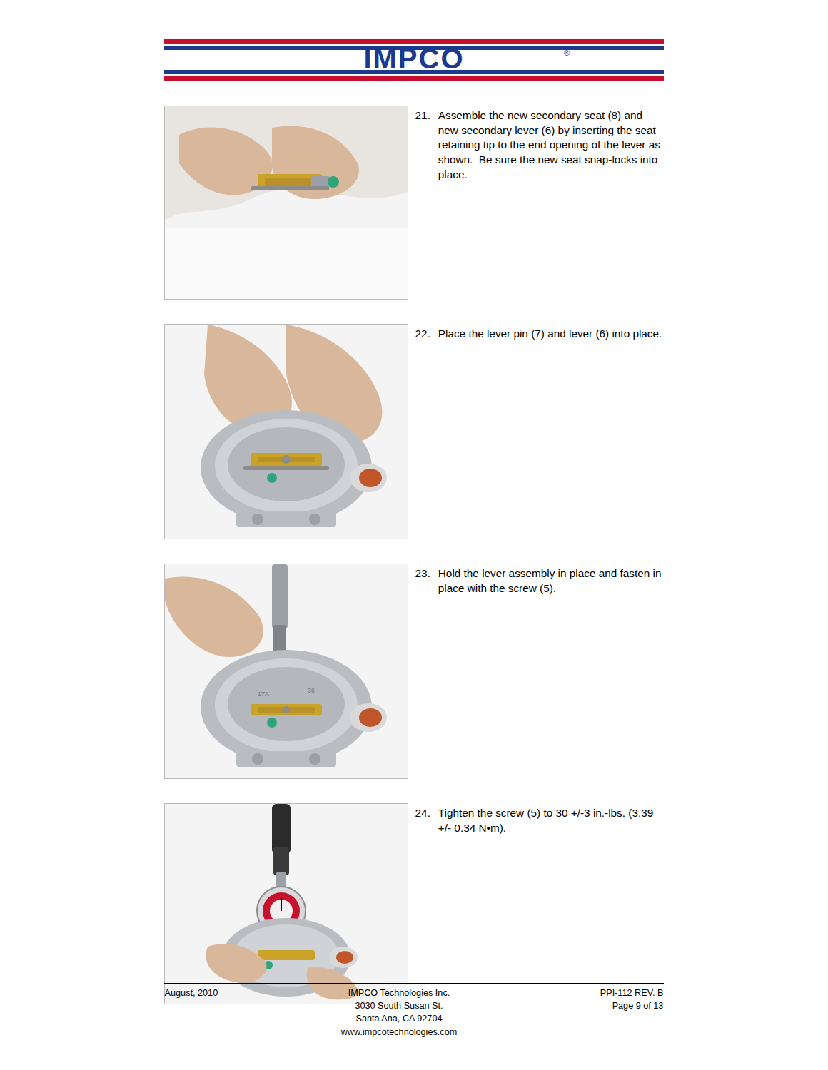IMPCO ®
21.
Assemble the new secondary seat (8) and new secondary lever (6) by inserting the seat retaining tip to the end opening of the lever as shown. Be sure the new seat snap-locks into place.
22.
Place the lever pin (7) and lever (6) into place.
17A 36
23.
Hold the lever assembly in place and fasten in place with the screw (5).
24.
Tighten the screw (5) to 30 +/-3 in.-lbs. (3.39 +/- 0.34 N•m).
| August, 2010 | IMPCO Technologies Inc. | PPI-112 REV. B |
| | 3030 South Susan St. | Page 9 of 13 |
| | Santa Ana, CA 92704 | |
| | www.impcotechnologies.com | |